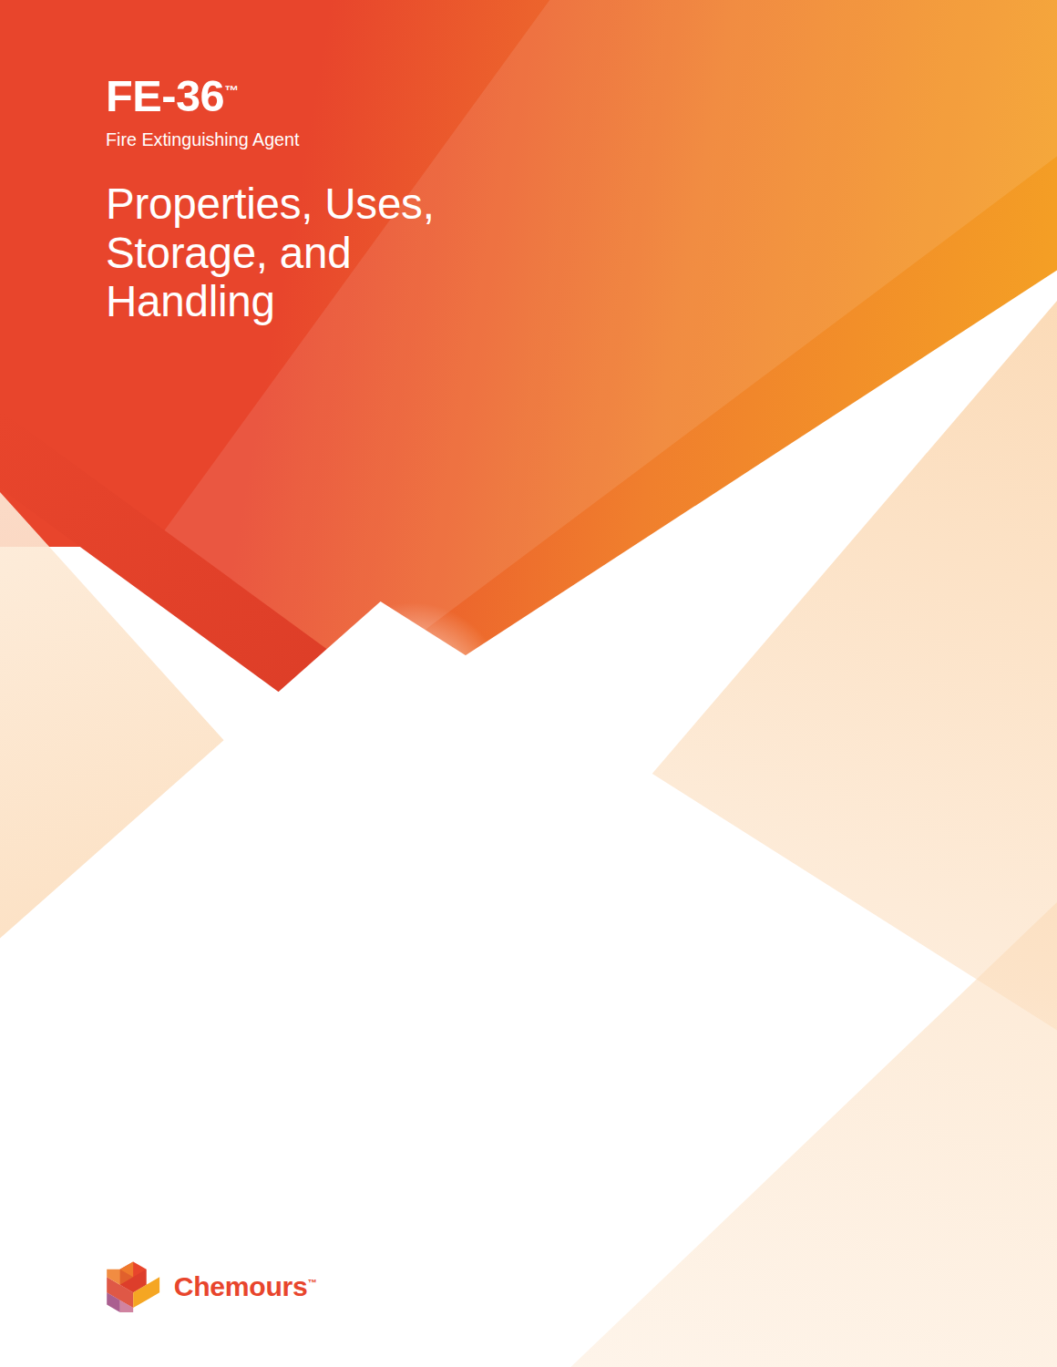FE-36™
Fire Extinguishing Agent
Properties, Uses,
Storage, and
Handling
Chemours™